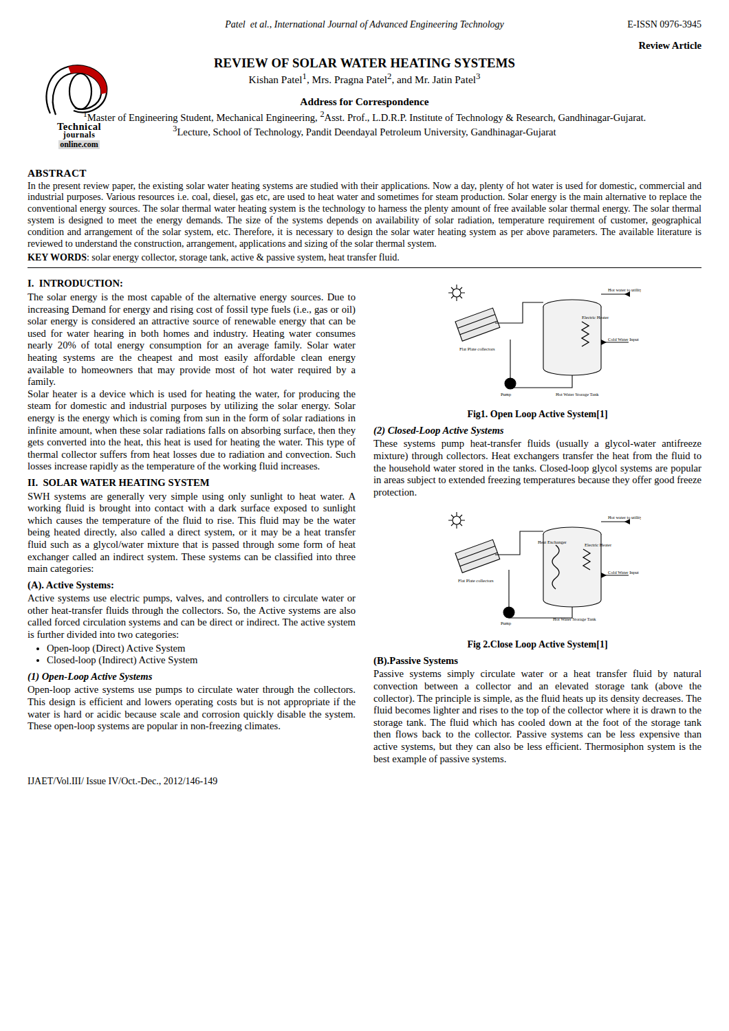Patel et al., International Journal of Advanced Engineering Technology E-ISSN 0976-3945
Review Article
Technical
journals
online.com
REVIEW OF SOLAR WATER HEATING SYSTEMS
Kishan Patel1, Mrs. Pragna Patel2, and Mr. Jatin Patel3
Address for Correspondence
1Master of Engineering Student, Mechanical Engineering, 2Asst. Prof., L.D.R.P. Institute of Technology & Research, Gandhinagar-Gujarat.
3Lecture, School of Technology, Pandit Deendayal Petroleum University, Gandhinagar-Gujarat
ABSTRACT
In the present review paper, the existing solar water heating systems are studied with their applications. Now a day, plenty of hot water is used for domestic, commercial and industrial purposes. Various resources i.e. coal, diesel, gas etc, are used to heat water and sometimes for steam production. Solar energy is the main alternative to replace the conventional energy sources. The solar thermal water heating system is the technology to harness the plenty amount of free available solar thermal energy. The solar thermal system is designed to meet the energy demands. The size of the systems depends on availability of solar radiation, temperature requirement of customer, geographical condition and arrangement of the solar system, etc. Therefore, it is necessary to design the solar water heating system as per above parameters. The available literature is reviewed to understand the construction, arrangement, applications and sizing of the solar thermal system.
KEY WORDS: solar energy collector, storage tank, active & passive system, heat transfer fluid.
I. INTRODUCTION:
The solar energy is the most capable of the alternative energy sources. Due to increasing Demand for energy and rising cost of fossil type fuels (i.e., gas or oil) solar energy is considered an attractive source of renewable energy that can be used for water hearing in both homes and industry. Heating water consumes nearly 20% of total energy consumption for an average family. Solar water heating systems are the cheapest and most easily affordable clean energy available to homeowners that may provide most of hot water required by a family.
Solar heater is a device which is used for heating the water, for producing the steam for domestic and industrial purposes by utilizing the solar energy. Solar energy is the energy which is coming from sun in the form of solar radiations in infinite amount, when these solar radiations falls on absorbing surface, then they gets converted into the heat, this heat is used for heating the water. This type of thermal collector suffers from heat losses due to radiation and convection. Such losses increase rapidly as the temperature of the working fluid increases.
II. SOLAR WATER HEATING SYSTEM
SWH systems are generally very simple using only sunlight to heat water. A working fluid is brought into contact with a dark surface exposed to sunlight which causes the temperature of the fluid to rise. This fluid may be the water being heated directly, also called a direct system, or it may be a heat transfer fluid such as a glycol/water mixture that is passed through some form of heat exchanger called an indirect system. These systems can be classified into three main categories:
(A). Active Systems:
Active systems use electric pumps, valves, and controllers to circulate water or other heat-transfer fluids through the collectors. So, the Active systems are also called forced circulation systems and can be direct or indirect. The active system is further divided into two categories:
Open-loop (Direct) Active System
Closed-loop (Indirect) Active System
(1) Open-Loop Active Systems
Open-loop active systems use pumps to circulate water through the collectors. This design is efficient and lowers operating costs but is not appropriate if the water is hard or acidic because scale and corrosion quickly disable the system. These open-loop systems are popular in non-freezing climates.
Hot water to utility Electric Heater Cold Water Input Flat Plate collectors Pump Hot Water Storage Tank
Fig1. Open Loop Active System[1]
(2) Closed-Loop Active Systems
These systems pump heat-transfer fluids (usually a glycol-water antifreeze mixture) through collectors. Heat exchangers transfer the heat from the fluid to the household water stored in the tanks. Closed-loop glycol systems are popular in areas subject to extended freezing temperatures because they offer good freeze protection.
Hot water to utility Heat Exchanger Electric Heater Cold Water Input Flat Plate collectors Pump Hot Water Storage Tank
Fig 2.Close Loop Active System[1]
(B).Passive Systems
Passive systems simply circulate water or a heat transfer fluid by natural convection between a collector and an elevated storage tank (above the collector). The principle is simple, as the fluid heats up its density decreases. The fluid becomes lighter and rises to the top of the collector where it is drawn to the storage tank. The fluid which has cooled down at the foot of the storage tank then flows back to the collector. Passive systems can be less expensive than active systems, but they can also be less efficient. Thermosiphon system is the best example of passive systems.
IJAET/Vol.III/ Issue IV/Oct.-Dec., 2012/146-149